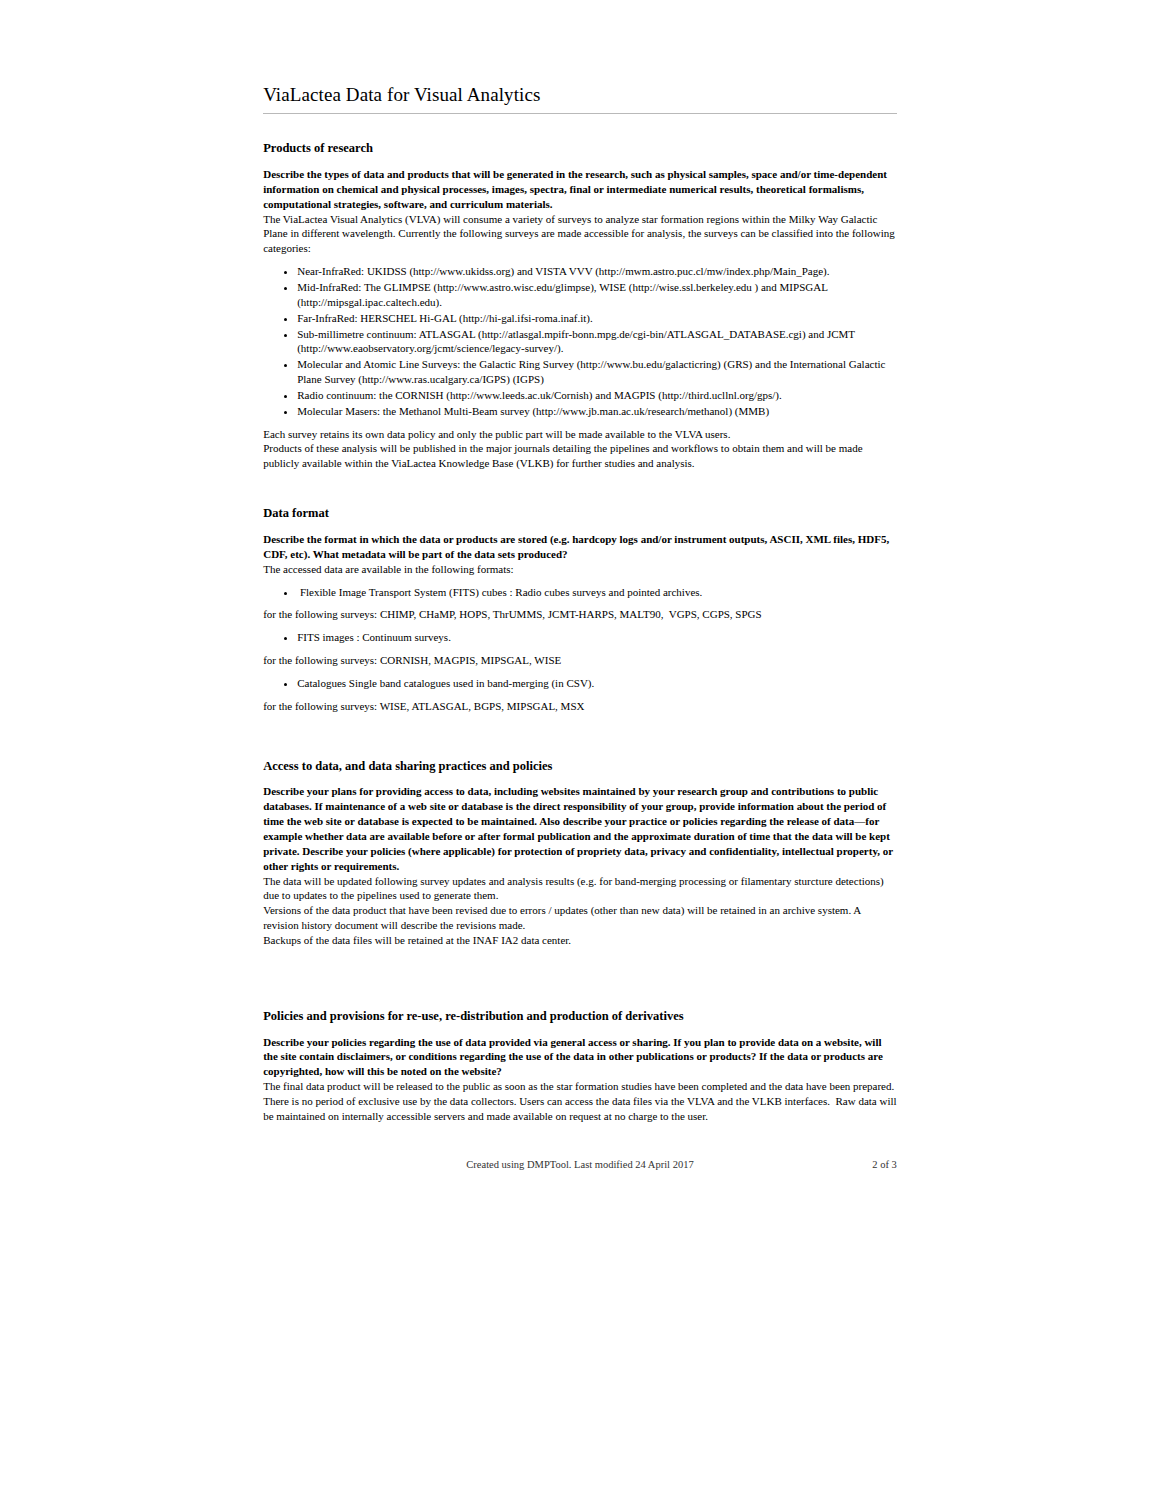ViaLactea Data for Visual Analytics
Products of research
Describe the types of data and products that will be generated in the research, such as physical samples, space and/or time-dependent information on chemical and physical processes, images, spectra, final or intermediate numerical results, theoretical formalisms, computational strategies, software, and curriculum materials.
The ViaLactea Visual Analytics (VLVA) will consume a variety of surveys to analyze star formation regions within the Milky Way Galactic Plane in different wavelength. Currently the following surveys are made accessible for analysis, the surveys can be classified into the following categories:
Near-InfraRed: UKIDSS (http://www.ukidss.org) and VISTA VVV (http://mwm.astro.puc.cl/mw/index.php/Main_Page).
Mid-InfraRed: The GLIMPSE (http://www.astro.wisc.edu/glimpse), WISE (http://wise.ssl.berkeley.edu ) and MIPSGAL (http://mipsgal.ipac.caltech.edu).
Far-InfraRed: HERSCHEL Hi-GAL (http://hi-gal.ifsi-roma.inaf.it).
Sub-millimetre continuum: ATLASGAL (http://atlasgal.mpifr-bonn.mpg.de/cgi-bin/ATLASGAL_DATABASE.cgi) and JCMT (http://www.eaobservatory.org/jcmt/science/legacy-survey/).
Molecular and Atomic Line Surveys: the Galactic Ring Survey (http://www.bu.edu/galacticring) (GRS) and the International Galactic Plane Survey (http://www.ras.ucalgary.ca/IGPS) (IGPS)
Radio continuum: the CORNISH (http://www.leeds.ac.uk/Cornish) and MAGPIS (http://third.ucllnl.org/gps/).
Molecular Masers: the Methanol Multi-Beam survey (http://www.jb.man.ac.uk/research/methanol) (MMB)
Each survey retains its own data policy and only the public part will be made available to the VLVA users.
Products of these analysis will be published in the major journals detailing the pipelines and workflows to obtain them and will be made publicly available within the ViaLactea Knowledge Base (VLKB) for further studies and analysis.
Data format
Describe the format in which the data or products are stored (e.g. hardcopy logs and/or instrument outputs, ASCII, XML files, HDF5, CDF, etc). What metadata will be part of the data sets produced?
The accessed data are available in the following formats:
Flexible Image Transport System (FITS) cubes : Radio cubes surveys and pointed archives.
for the following surveys: CHIMP, CHaMP, HOPS, ThrUMMS, JCMT-HARPS, MALT90, VGPS, CGPS, SPGS
FITS images : Continuum surveys.
for the following surveys: CORNISH, MAGPIS, MIPSGAL, WISE
Catalogues Single band catalogues used in band-merging (in CSV).
for the following surveys: WISE, ATLASGAL, BGPS, MIPSGAL, MSX
Access to data, and data sharing practices and policies
Describe your plans for providing access to data, including websites maintained by your research group and contributions to public databases. If maintenance of a web site or database is the direct responsibility of your group, provide information about the period of time the web site or database is expected to be maintained. Also describe your practice or policies regarding the release of data—for example whether data are available before or after formal publication and the approximate duration of time that the data will be kept private. Describe your policies (where applicable) for protection of propriety data, privacy and confidentiality, intellectual property, or other rights or requirements.
The data will be updated following survey updates and analysis results (e.g. for band-merging processing or filamentary sturcture detections) due to updates to the pipelines used to generate them.
Versions of the data product that have been revised due to errors / updates (other than new data) will be retained in an archive system. A revision history document will describe the revisions made.
Backups of the data files will be retained at the INAF IA2 data center.
Policies and provisions for re-use, re-distribution and production of derivatives
Describe your policies regarding the use of data provided via general access or sharing. If you plan to provide data on a website, will the site contain disclaimers, or conditions regarding the use of the data in other publications or products? If the data or products are copyrighted, how will this be noted on the website?
The final data product will be released to the public as soon as the star formation studies have been completed and the data have been prepared. There is no period of exclusive use by the data collectors. Users can access the data files via the VLVA and the VLKB interfaces. Raw data will be maintained on internally accessible servers and made available on request at no charge to the user.
Created using DMPTool. Last modified 24 April 2017
2 of 3